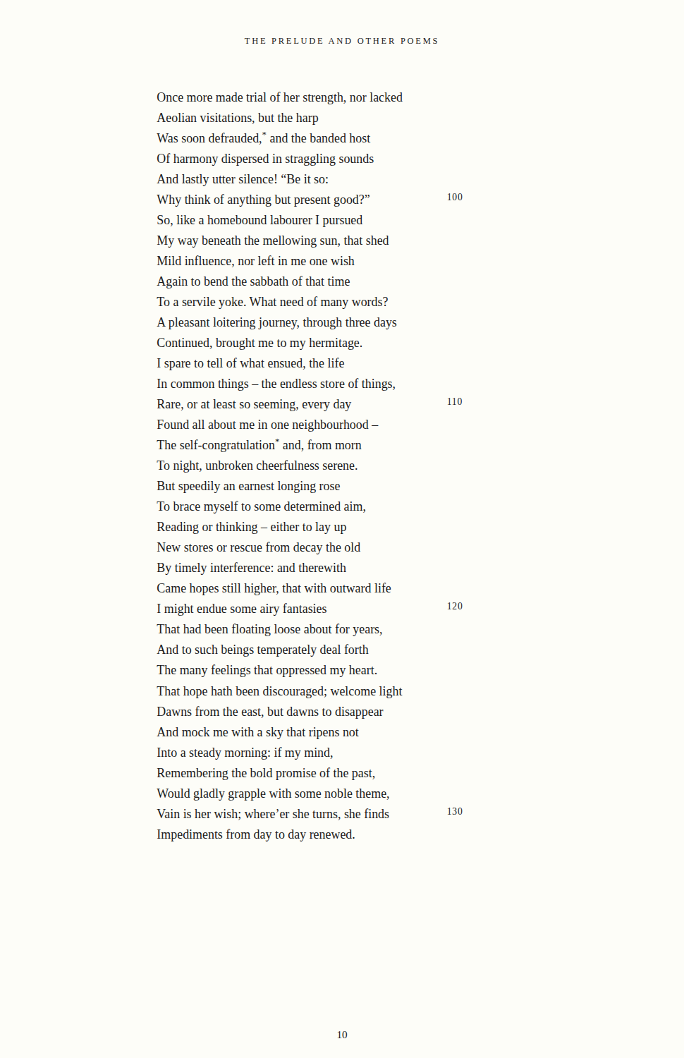The Prelude and Other Poems
Once more made trial of her strength, nor lacked
Aeolian visitations, but the harp
Was soon defrauded,* and the banded host
Of harmony dispersed in straggling sounds
And lastly utter silence! “Be it so:
Why think of anything but present good?”100
So, like a homebound labourer I pursued
My way beneath the mellowing sun, that shed
Mild influence, nor left in me one wish
Again to bend the sabbath of that time
To a servile yoke. What need of many words?
A pleasant loitering journey, through three days
Continued, brought me to my hermitage.
I spare to tell of what ensued, the life
In common things – the endless store of things,
Rare, or at least so seeming, every day110
Found all about me in one neighbourhood –
The self-congratulation* and, from morn
To night, unbroken cheerfulness serene.
But speedily an earnest longing rose
To brace myself to some determined aim,
Reading or thinking – either to lay up
New stores or rescue from decay the old
By timely interference: and therewith
Came hopes still higher, that with outward life
I might endue some airy fantasies120
That had been floating loose about for years,
And to such beings temperately deal forth
The many feelings that oppressed my heart.
That hope hath been discouraged; welcome light
Dawns from the east, but dawns to disappear
And mock me with a sky that ripens not
Into a steady morning: if my mind,
Remembering the bold promise of the past,
Would gladly grapple with some noble theme,
Vain is her wish; where’er she turns, she finds130
Impediments from day to day renewed.
10